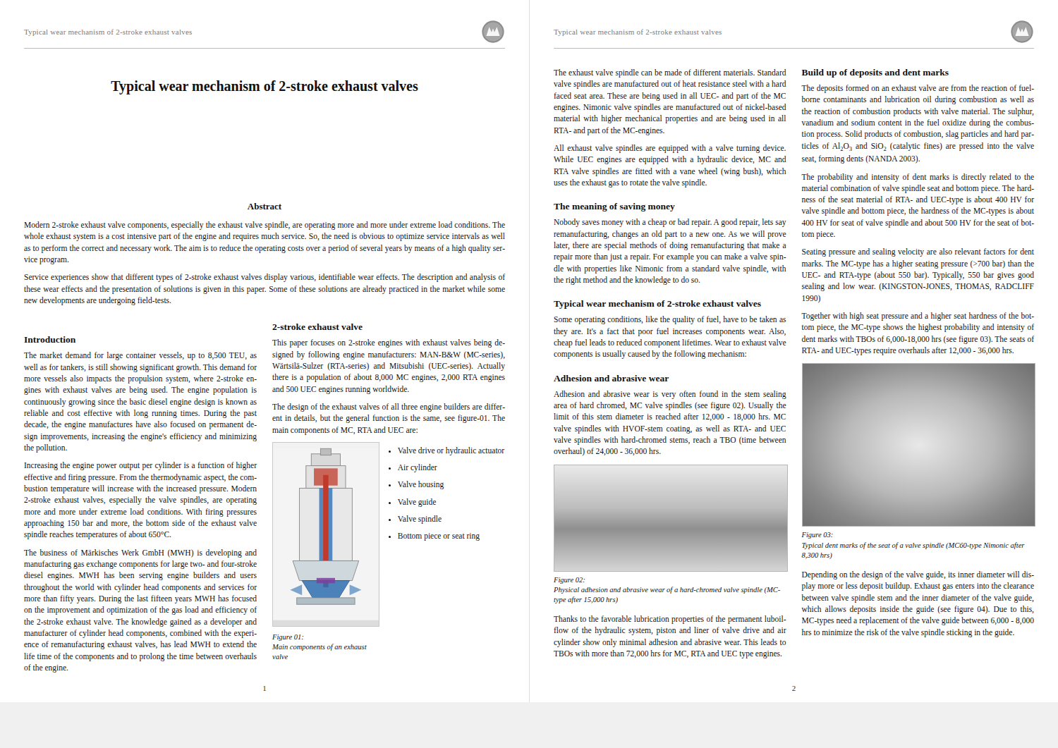Typical wear mechanism of 2-stroke exhaust valves
Typical wear mechanism of 2-stroke exhaust valves
Abstract
Modern 2-stroke exhaust valve components, especially the exhaust valve spindle, are operating more and more under extreme load conditions. The whole exhaust system is a cost intensive part of the engine and requires much service. So, the need is obvious to optimize service intervals as well as to perform the correct and necessary work. The aim is to reduce the operating costs over a period of several years by means of a high quality service program.
Service experiences show that different types of 2-stroke exhaust valves display various, identifiable wear effects. The description and analysis of these wear effects and the presentation of solutions is given in this paper. Some of these solutions are already practiced in the market while some new developments are undergoing field-tests.
Introduction
The market demand for large container vessels, up to 8,500 TEU, as well as for tankers, is still showing significant growth. This demand for more vessels also impacts the propulsion system, where 2-stroke engines with exhaust valves are being used. The engine population is continuously growing since the basic diesel engine design is known as reliable and cost effective with long running times. During the past decade, the engine manufactures have also focused on permanent design improvements, increasing the engine's efficiency and minimizing the pollution.
Increasing the engine power output per cylinder is a function of higher effective and firing pressure. From the thermodynamic aspect, the combustion temperature will increase with the increased pressure. Modern 2-stroke exhaust valves, especially the valve spindles, are operating more and more under extreme load conditions. With firing pressures approaching 150 bar and more, the bottom side of the exhaust valve spindle reaches temperatures of about 650°C.
The business of Märkisches Werk GmbH (MWH) is developing and manufacturing gas exchange components for large two- and four-stroke diesel engines. MWH has been serving engine builders and users throughout the world with cylinder head components and services for more than fifty years. During the last fifteen years MWH has focused on the improvement and optimization of the gas load and efficiency of the 2-stroke exhaust valve. The knowledge gained as a developer and manufacturer of cylinder head components, combined with the experience of remanufacturing exhaust valves, has lead MWH to extend the life time of the components and to prolong the time between overhauls of the engine.
2-stroke exhaust valve
This paper focuses on 2-stroke engines with exhaust valves being designed by following engine manufacturers: MAN-B&W (MC-series), Wärtsilä-Sulzer (RTA-series) and Mitsubishi (UEC-series). Actually there is a population of about 8,000 MC engines, 2,000 RTA engines and 500 UEC engines running worldwide.
The design of the exhaust valves of all three engine builders are different in details, but the general function is the same, see figure-01. The main components of MC, RTA and UEC are:
Figure 01:
Main components of an exhaust valve
Valve drive or hydraulic actuator
Air cylinder
Valve housing
Valve guide
Valve spindle
Bottom piece or seat ring
1
Typical wear mechanism of 2-stroke exhaust valves
The exhaust valve spindle can be made of different materials. Standard valve spindles are manufactured out of heat resistance steel with a hard faced seat area. These are being used in all UEC- and part of the MC engines. Nimonic valve spindles are manufactured out of nickel-based material with higher mechanical properties and are being used in all RTA- and part of the MC-engines.
All exhaust valve spindles are equipped with a valve turning device. While UEC engines are equipped with a hydraulic device, MC and RTA valve spindles are fitted with a vane wheel (wing bush), which uses the exhaust gas to rotate the valve spindle.
The meaning of saving money
Nobody saves money with a cheap or bad repair. A good repair, lets say remanufacturing, changes an old part to a new one. As we will prove later, there are special methods of doing remanufacturing that make a repair more than just a repair. For example you can make a valve spindle with properties like Nimonic from a standard valve spindle, with the right method and the knowledge to do so.
Typical wear mechanism of 2-stroke exhaust valves
Some operating conditions, like the quality of fuel, have to be taken as they are. It's a fact that poor fuel increases components wear. Also, cheap fuel leads to reduced component lifetimes. Wear to exhaust valve components is usually caused by the following mechanism:
Adhesion and abrasive wear
Adhesion and abrasive wear is very often found in the stem sealing area of hard chromed, MC valve spindles (see figure 02). Usually the limit of this stem diameter is reached after 12,000 - 18,000 hrs. MC valve spindles with HVOF-stem coating, as well as RTA- and UEC valve spindles with hard-chromed stems, reach a TBO (time between overhaul) of 24,000 - 36,000 hrs.
Figure 02:
Physical adhesion and abrasive wear of a hard-chromed valve spindle (MC-type after 15,000 hrs)
Thanks to the favorable lubrication properties of the permanent luboilflow of the hydraulic system, piston and liner of valve drive and air cylinder show only minimal adhesion and abrasive wear. This leads to TBOs with more than 72,000 hrs for MC, RTA and UEC type engines.
Build up of deposits and dent marks
The deposits formed on an exhaust valve are from the reaction of fuel-borne contaminants and lubrication oil during combustion as well as the reaction of combustion products with valve material. The sulphur, vanadium and sodium content in the fuel oxidize during the combustion process. Solid products of combustion, slag particles and hard particles of Al2O3 and SiO2 (catalytic fines) are pressed into the valve seat, forming dents (NANDA 2003).
The probability and intensity of dent marks is directly related to the material combination of valve spindle seat and bottom piece. The hardness of the seat material of RTA- and UEC-type is about 400 HV for valve spindle and bottom piece, the hardness of the MC-types is about 400 HV for seat of valve spindle and about 500 HV for the seat of bottom piece.
Seating pressure and sealing velocity are also relevant factors for dent marks. The MC-type has a higher seating pressure (>700 bar) than the UEC- and RTA-type (about 550 bar). Typically, 550 bar gives good sealing and low wear. (KINGSTON-JONES, THOMAS, RADCLIFF 1990)
Together with high seat pressure and a higher seat hardness of the bottom piece, the MC-type shows the highest probability and intensity of dent marks with TBOs of 6,000-18,000 hrs (see figure 03). The seats of RTA- and UEC-types require overhauls after 12,000 - 36,000 hrs.
Figure 03:
Typical dent marks of the seat of a valve spindle (MC60-type Nimonic after 8,300 hrs)
Depending on the design of the valve guide, its inner diameter will display more or less deposit buildup. Exhaust gas enters into the clearance between valve spindle stem and the inner diameter of the valve guide, which allows deposits inside the guide (see figure 04). Due to this, MC-types need a replacement of the valve guide between 6,000 - 8,000 hrs to minimize the risk of the valve spindle sticking in the guide.
2